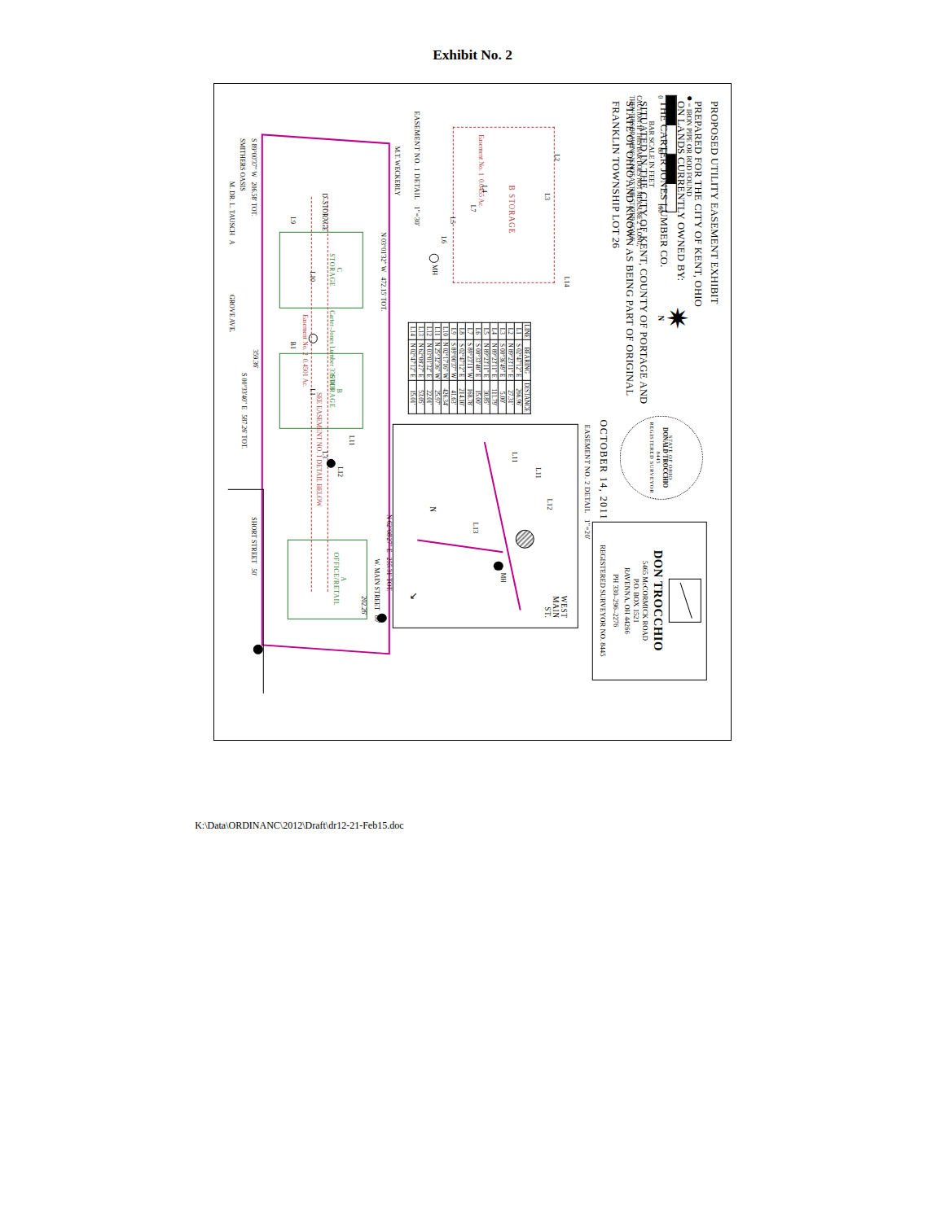Exhibit No. 2
Proposed Utility Easement Exhibit
Prepared for the City of Kent, Ohio
on lands currently owned by:
The Carter Jones Lumber Co.
Situated in the City of Kent, County of Portage and State of Ohio and known as being part of Original Franklin Township Lot 26
STATE OF OHIO
DONALD TROCCHIO
8445
REGISTERED SURVEYOR
OCTOBER 14, 2011
DON TROCCHIO
5465 McCORMICK ROAD
P.O. BOX 1521
RAVENNA, OH 44266
PH 330–296–2276
REGISTERED SURVEYOR NO. 8445
✷
N
● = IRON PIPE OR ROD FOUND
080160
BAR SCALE IN FEET
CAUTION: IF THIS BAR DOES NOT MEASURE 2" LONG, THEN THIS DRAWING IS NOT AT THE STATED SCALE.
| LINE | BEARING | DISTANCE |
| --- | --- | --- |
| L1 | S 02°47'12" E | 266.96' |
| L2 | N 89°23'11" E | 27.31' |
| L3 | S 00°36'49" E | 5.00' |
| L4 | N 89°23'11" E | 111.79' |
| L5 | N 89°23'11" E | 30.85' |
| L6 | S 00°33'40" E | 15.00' |
| L7 | S 89°23'11" W | 168.78' |
| L8 | S 02°47'12" E | 214.10' |
| L9 | S 89°00'37" W | 41.63' |
| L10 | N 02°17'16" W | 426.34' |
| L11 | N 25°32'36" W | 25.97' |
| L12 | N 03°01'32" E | 22.01' |
| L13 | N 62°08'27" E | 53.05' |
| L14 | N 02°47'12" E | 15.01' |
B STORAGE
Easement No. 1 0.0455 Ac.
L2
L3
L4
L5
L6
L7
L14
MH
EASEMENT NO. 1 DETAIL 1"=30'
EASEMENT NO. 2 DETAIL 1"=20'
WEST
MAIN
ST.
MH
L11
L11
L12
L13
N
↘
A
OFFICE/RETAIL
B
STORAGE
C
STORAGE
Easement No. 2 0.4501 Ac.
SEE EASEMENT NO. 1 DETAIL BELOW
M.T. WECKERLY
N 03°01'32" W 472.15' TOT.
S 89°00'37" W 206.58' TOT.
SMITHERS OASIS
M. DR. L. TAUSCH A
GROVE AVE.
S 00°33'40" E 587.26' TOT.
359.36'
N 62°08'27" E 255.31' TOT.
W. MAIN STREET 80'
202.26'
Carter–Jones Lumber 336/413
D–STORAGE
B1
L9
L10
L1
L3
L12
L11
SHORT STREET 50'
K:\Data\ORDINANC\2012\Draft\dr12-21-Feb15.doc